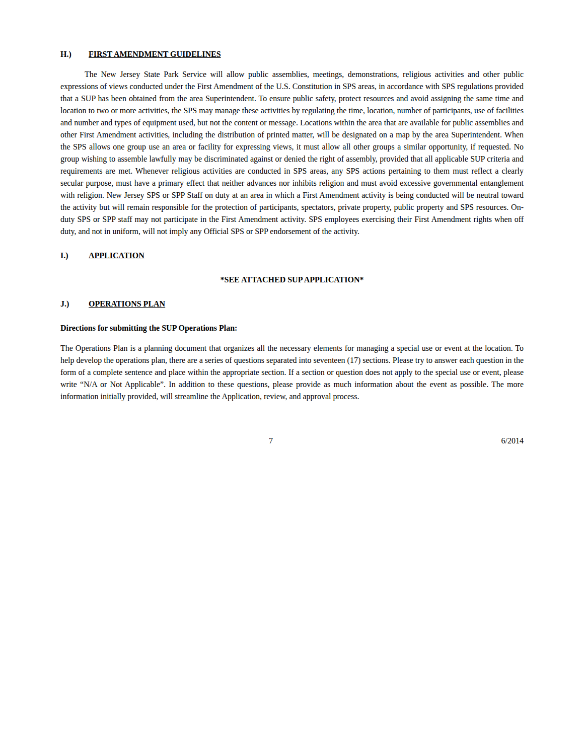H.) FIRST AMENDMENT GUIDELINES
The New Jersey State Park Service will allow public assemblies, meetings, demonstrations, religious activities and other public expressions of views conducted under the First Amendment of the U.S. Constitution in SPS areas, in accordance with SPS regulations provided that a SUP has been obtained from the area Superintendent. To ensure public safety, protect resources and avoid assigning the same time and location to two or more activities, the SPS may manage these activities by regulating the time, location, number of participants, use of facilities and number and types of equipment used, but not the content or message. Locations within the area that are available for public assemblies and other First Amendment activities, including the distribution of printed matter, will be designated on a map by the area Superintendent. When the SPS allows one group use an area or facility for expressing views, it must allow all other groups a similar opportunity, if requested. No group wishing to assemble lawfully may be discriminated against or denied the right of assembly, provided that all applicable SUP criteria and requirements are met. Whenever religious activities are conducted in SPS areas, any SPS actions pertaining to them must reflect a clearly secular purpose, must have a primary effect that neither advances nor inhibits religion and must avoid excessive governmental entanglement with religion. New Jersey SPS or SPP Staff on duty at an area in which a First Amendment activity is being conducted will be neutral toward the activity but will remain responsible for the protection of participants, spectators, private property, public property and SPS resources. On-duty SPS or SPP staff may not participate in the First Amendment activity. SPS employees exercising their First Amendment rights when off duty, and not in uniform, will not imply any Official SPS or SPP endorsement of the activity.
I.) APPLICATION
*SEE ATTACHED SUP APPLICATION*
J.) OPERATIONS PLAN
Directions for submitting the SUP Operations Plan:
The Operations Plan is a planning document that organizes all the necessary elements for managing a special use or event at the location. To help develop the operations plan, there are a series of questions separated into seventeen (17) sections. Please try to answer each question in the form of a complete sentence and place within the appropriate section. If a section or question does not apply to the special use or event, please write “N/A or Not Applicable”. In addition to these questions, please provide as much information about the event as possible. The more information initially provided, will streamline the Application, review, and approval process.
7 6/2014